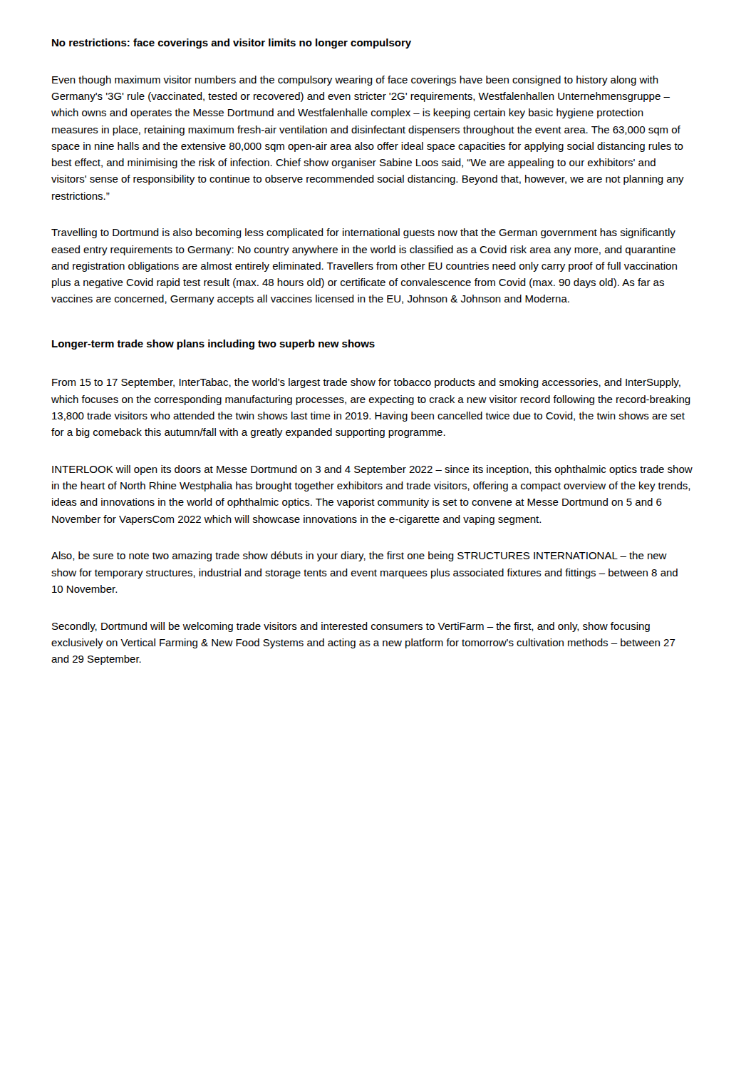No restrictions: face coverings and visitor limits no longer compulsory
Even though maximum visitor numbers and the compulsory wearing of face coverings have been consigned to history along with Germany's '3G' rule (vaccinated, tested or recovered) and even stricter '2G' requirements, Westfalenhallen Unternehmensgruppe – which owns and operates the Messe Dortmund and Westfalenhalle complex – is keeping certain key basic hygiene protection measures in place, retaining maximum fresh-air ventilation and disinfectant dispensers throughout the event area. The 63,000 sqm of space in nine halls and the extensive 80,000 sqm open-air area also offer ideal space capacities for applying social distancing rules to best effect, and minimising the risk of infection. Chief show organiser Sabine Loos said, “We are appealing to our exhibitors' and visitors' sense of responsibility to continue to observe recommended social distancing. Beyond that, however, we are not planning any restrictions.”
Travelling to Dortmund is also becoming less complicated for international guests now that the German government has significantly eased entry requirements to Germany: No country anywhere in the world is classified as a Covid risk area any more, and quarantine and registration obligations are almost entirely eliminated. Travellers from other EU countries need only carry proof of full vaccination plus a negative Covid rapid test result (max. 48 hours old) or certificate of convalescence from Covid (max. 90 days old). As far as vaccines are concerned, Germany accepts all vaccines licensed in the EU, Johnson & Johnson and Moderna.
Longer-term trade show plans including two superb new shows
From 15 to 17 September, InterTabac, the world's largest trade show for tobacco products and smoking accessories, and InterSupply, which focuses on the corresponding manufacturing processes, are expecting to crack a new visitor record following the record-breaking 13,800 trade visitors who attended the twin shows last time in 2019. Having been cancelled twice due to Covid, the twin shows are set for a big comeback this autumn/fall with a greatly expanded supporting programme.
INTERLOOK will open its doors at Messe Dortmund on 3 and 4 September 2022 – since its inception, this ophthalmic optics trade show in the heart of North Rhine Westphalia has brought together exhibitors and trade visitors, offering a compact overview of the key trends, ideas and innovations in the world of ophthalmic optics. The vaporist community is set to convene at Messe Dortmund on 5 and 6 November for VapersCom 2022 which will showcase innovations in the e-cigarette and vaping segment.
Also, be sure to note two amazing trade show débuts in your diary, the first one being STRUCTURES INTERNATIONAL – the new show for temporary structures, industrial and storage tents and event marquees plus associated fixtures and fittings – between 8 and 10 November.
Secondly, Dortmund will be welcoming trade visitors and interested consumers to VertiFarm – the first, and only, show focusing exclusively on Vertical Farming & New Food Systems and acting as a new platform for tomorrow's cultivation methods – between 27 and 29 September.